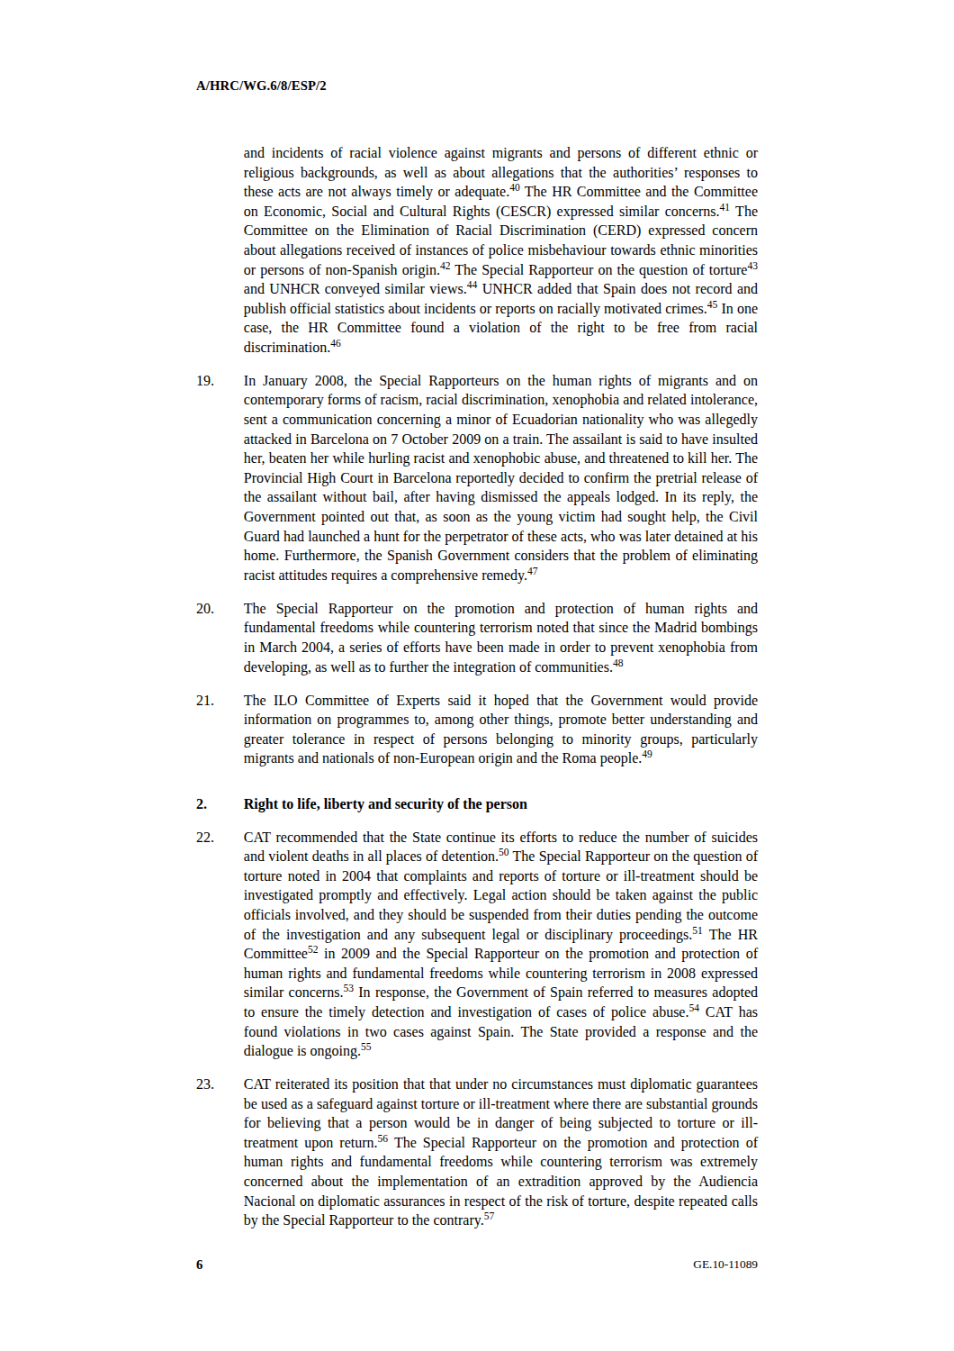A/HRC/WG.6/8/ESP/2
and incidents of racial violence against migrants and persons of different ethnic or religious backgrounds, as well as about allegations that the authorities’ responses to these acts are not always timely or adequate.40 The HR Committee and the Committee on Economic, Social and Cultural Rights (CESCR) expressed similar concerns.41 The Committee on the Elimination of Racial Discrimination (CERD) expressed concern about allegations received of instances of police misbehaviour towards ethnic minorities or persons of non-Spanish origin.42 The Special Rapporteur on the question of torture43 and UNHCR conveyed similar views.44 UNHCR added that Spain does not record and publish official statistics about incidents or reports on racially motivated crimes.45 In one case, the HR Committee found a violation of the right to be free from racial discrimination.46
19.
In January 2008, the Special Rapporteurs on the human rights of migrants and on contemporary forms of racism, racial discrimination, xenophobia and related intolerance, sent a communication concerning a minor of Ecuadorian nationality who was allegedly attacked in Barcelona on 7 October 2009 on a train. The assailant is said to have insulted her, beaten her while hurling racist and xenophobic abuse, and threatened to kill her. The Provincial High Court in Barcelona reportedly decided to confirm the pretrial release of the assailant without bail, after having dismissed the appeals lodged. In its reply, the Government pointed out that, as soon as the young victim had sought help, the Civil Guard had launched a hunt for the perpetrator of these acts, who was later detained at his home. Furthermore, the Spanish Government considers that the problem of eliminating racist attitudes requires a comprehensive remedy.47
20.
The Special Rapporteur on the promotion and protection of human rights and fundamental freedoms while countering terrorism noted that since the Madrid bombings in March 2004, a series of efforts have been made in order to prevent xenophobia from developing, as well as to further the integration of communities.48
21.
The ILO Committee of Experts said it hoped that the Government would provide information on programmes to, among other things, promote better understanding and greater tolerance in respect of persons belonging to minority groups, particularly migrants and nationals of non-European origin and the Roma people.49
2. Right to life, liberty and security of the person
22.
CAT recommended that the State continue its efforts to reduce the number of suicides and violent deaths in all places of detention.50 The Special Rapporteur on the question of torture noted in 2004 that complaints and reports of torture or ill-treatment should be investigated promptly and effectively. Legal action should be taken against the public officials involved, and they should be suspended from their duties pending the outcome of the investigation and any subsequent legal or disciplinary proceedings.51 The HR Committee52 in 2009 and the Special Rapporteur on the promotion and protection of human rights and fundamental freedoms while countering terrorism in 2008 expressed similar concerns.53 In response, the Government of Spain referred to measures adopted to ensure the timely detection and investigation of cases of police abuse.54 CAT has found violations in two cases against Spain. The State provided a response and the dialogue is ongoing.55
23.
CAT reiterated its position that that under no circumstances must diplomatic guarantees be used as a safeguard against torture or ill-treatment where there are substantial grounds for believing that a person would be in danger of being subjected to torture or ill-treatment upon return.56 The Special Rapporteur on the promotion and protection of human rights and fundamental freedoms while countering terrorism was extremely concerned about the implementation of an extradition approved by the Audiencia Nacional on diplomatic assurances in respect of the risk of torture, despite repeated calls by the Special Rapporteur to the contrary.57
6 GE.10-11089